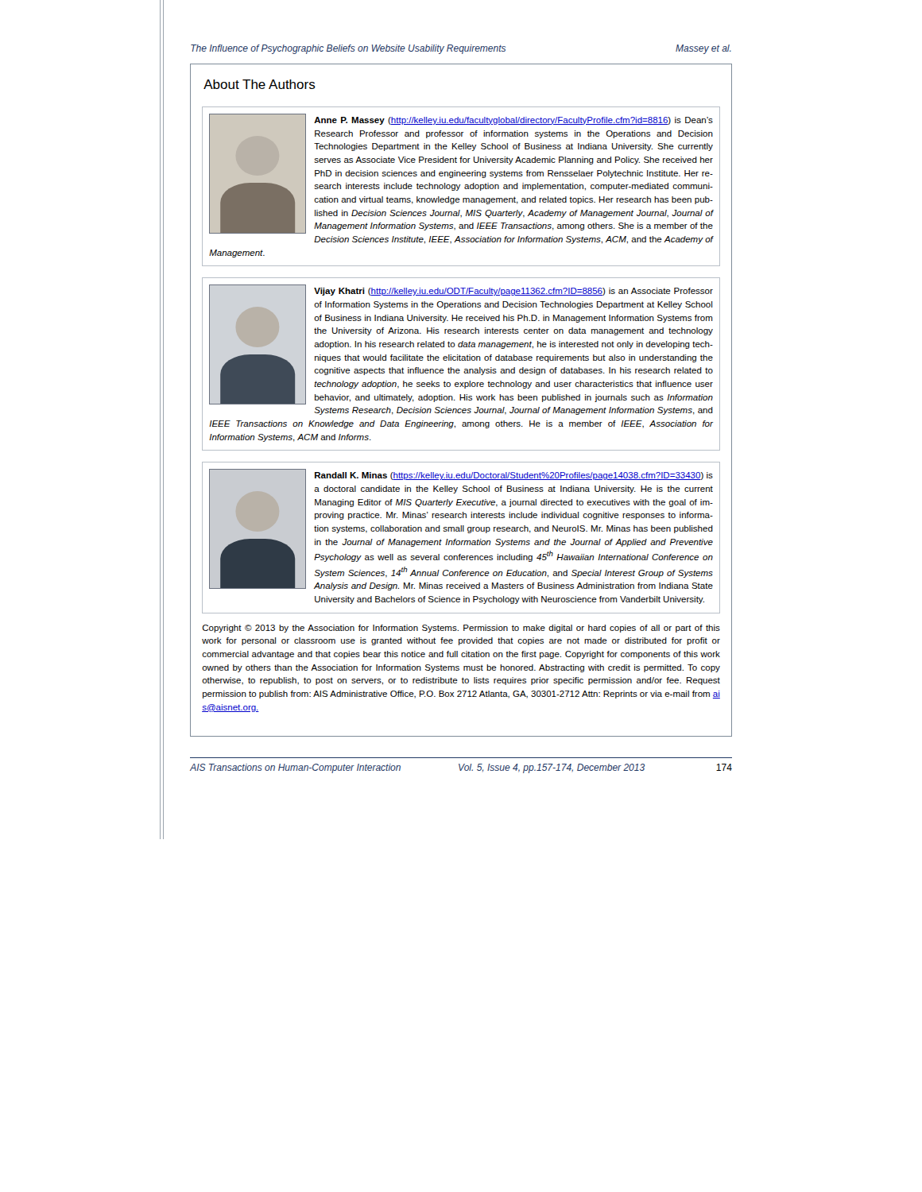The Influence of Psychographic Beliefs on Website Usability Requirements Massey et al.
About The Authors
Anne P. Massey (http://kelley.iu.edu/facultyglobal/directory/FacultyProfile.cfm?id=8816) is Dean’s Research Professor and professor of information systems in the Operations and Decision Technologies Department in the Kelley School of Business at Indiana University. She currently serves as Associate Vice President for University Academic Planning and Policy. She received her PhD in decision sciences and engineering systems from Rensselaer Polytechnic Institute. Her research interests include technology adoption and implementation, computer-mediated communication and virtual teams, knowledge management, and related topics. Her research has been published in Decision Sciences Journal, MIS Quarterly, Academy of Management Journal, Journal of Management Information Systems, and IEEE Transactions, among others. She is a member of the Decision Sciences Institute, IEEE, Association for Information Systems, ACM, and the Academy of Management.
Vijay Khatri (http://kelley.iu.edu/ODT/Faculty/page11362.cfm?ID=8856) is an Associate Professor of Information Systems in the Operations and Decision Technologies Department at Kelley School of Business in Indiana University. He received his Ph.D. in Management Information Systems from the University of Arizona. His research interests center on data management and technology adoption. In his research related to data management, he is interested not only in developing techniques that would facilitate the elicitation of database requirements but also in understanding the cognitive aspects that influence the analysis and design of databases. In his research related to technology adoption, he seeks to explore technology and user characteristics that influence user behavior, and ultimately, adoption. His work has been published in journals such as Information Systems Research, Decision Sciences Journal, Journal of Management Information Systems, and IEEE Transactions on Knowledge and Data Engineering, among others. He is a member of IEEE, Association for Information Systems, ACM and Informs.
Randall K. Minas (https://kelley.iu.edu/Doctoral/Student%20Profiles/page14038.cfm?ID=33430) is a doctoral candidate in the Kelley School of Business at Indiana University. He is the current Managing Editor of MIS Quarterly Executive, a journal directed to executives with the goal of improving practice. Mr. Minas’ research interests include individual cognitive responses to information systems, collaboration and small group research, and NeuroIS. Mr. Minas has been published in the Journal of Management Information Systems and the Journal of Applied and Preventive Psychology as well as several conferences including 45th Hawaiian International Conference on System Sciences, 14th Annual Conference on Education, and Special Interest Group of Systems Analysis and Design. Mr. Minas received a Masters of Business Administration from Indiana State University and Bachelors of Science in Psychology with Neuroscience from Vanderbilt University.
Copyright © 2013 by the Association for Information Systems. Permission to make digital or hard copies of all or part of this work for personal or classroom use is granted without fee provided that copies are not made or distributed for profit or commercial advantage and that copies bear this notice and full citation on the first page. Copyright for components of this work owned by others than the Association for Information Systems must be honored. Abstracting with credit is permitted. To copy otherwise, to republish, to post on servers, or to redistribute to lists requires prior specific permission and/or fee. Request permission to publish from: AIS Administrative Office, P.O. Box 2712 Atlanta, GA, 30301-2712 Attn: Reprints or via e-mail from ais@aisnet.org.
AIS Transactions on Human-Computer Interaction Vol. 5, Issue 4, pp.157-174, December 2013 174